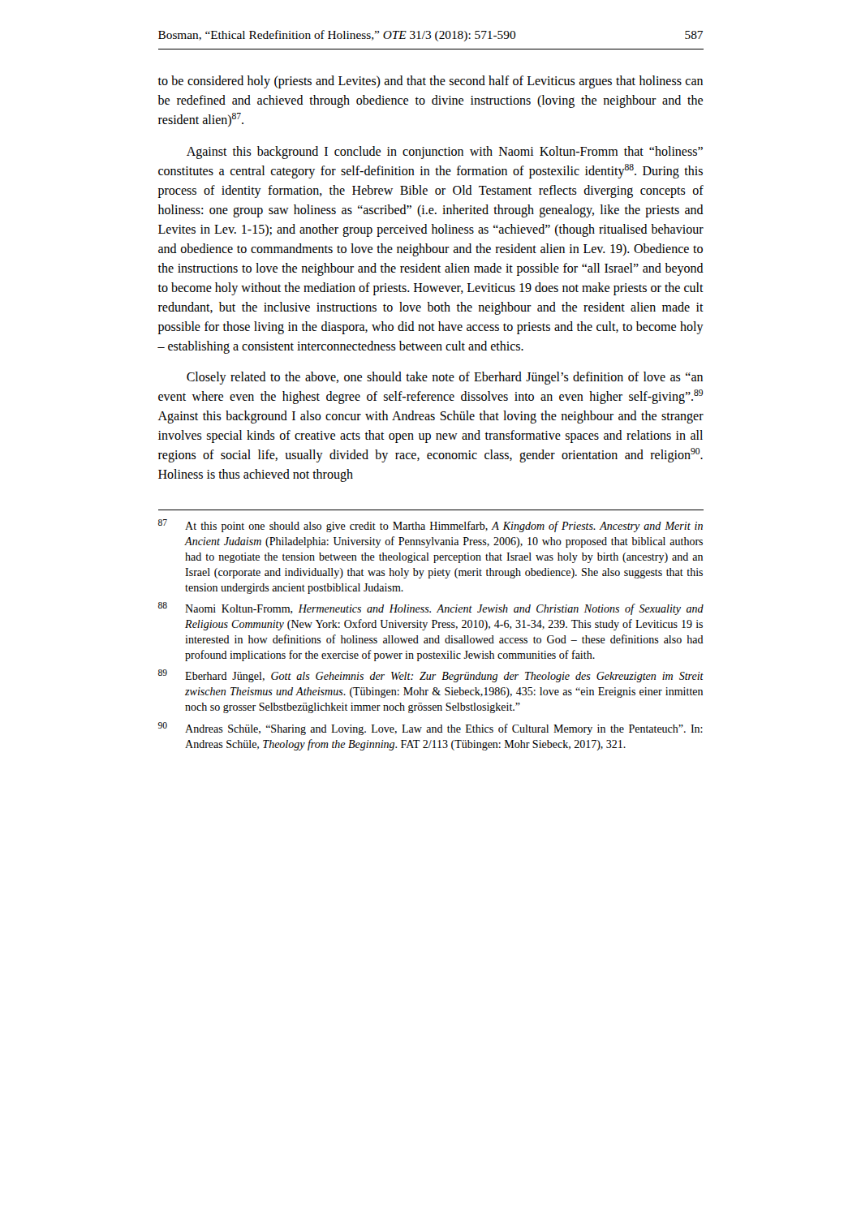Bosman, “Ethical Redefinition of Holiness,” OTE 31/3 (2018): 571-590 587
to be considered holy (priests and Levites) and that the second half of Leviticus argues that holiness can be redefined and achieved through obedience to divine instructions (loving the neighbour and the resident alien)87.
Against this background I conclude in conjunction with Naomi Koltun-Fromm that “holiness” constitutes a central category for self-definition in the formation of postexilic identity88. During this process of identity formation, the Hebrew Bible or Old Testament reflects diverging concepts of holiness: one group saw holiness as “ascribed” (i.e. inherited through genealogy, like the priests and Levites in Lev. 1-15); and another group perceived holiness as “achieved” (though ritualised behaviour and obedience to commandments to love the neighbour and the resident alien in Lev. 19). Obedience to the instructions to love the neighbour and the resident alien made it possible for “all Israel” and beyond to become holy without the mediation of priests. However, Leviticus 19 does not make priests or the cult redundant, but the inclusive instructions to love both the neighbour and the resident alien made it possible for those living in the diaspora, who did not have access to priests and the cult, to become holy – establishing a consistent interconnectedness between cult and ethics.
Closely related to the above, one should take note of Eberhard Jüngel’s definition of love as “an event where even the highest degree of self-reference dissolves into an even higher self-giving”.89 Against this background I also concur with Andreas Schüle that loving the neighbour and the stranger involves special kinds of creative acts that open up new and transformative spaces and relations in all regions of social life, usually divided by race, economic class, gender orientation and religion90. Holiness is thus achieved not through
At this point one should also give credit to Martha Himmelfarb, A Kingdom of Priests. Ancestry and Merit in Ancient Judaism (Philadelphia: University of Pennsylvania Press, 2006), 10 who proposed that biblical authors had to negotiate the tension between the theological perception that Israel was holy by birth (ancestry) and an Israel (corporate and individually) that was holy by piety (merit through obedience). She also suggests that this tension undergirds ancient postbiblical Judaism.
Naomi Koltun-Fromm, Hermeneutics and Holiness. Ancient Jewish and Christian Notions of Sexuality and Religious Community (New York: Oxford University Press, 2010), 4-6, 31-34, 239. This study of Leviticus 19 is interested in how definitions of holiness allowed and disallowed access to God – these definitions also had profound implications for the exercise of power in postexilic Jewish communities of faith.
Eberhard Jüngel, Gott als Geheimnis der Welt: Zur Begründung der Theologie des Gekreuzigten im Streit zwischen Theismus und Atheismus. (Tübingen: Mohr & Siebeck,1986), 435: love as “ein Ereignis einer inmitten noch so grosser Selbstbezüglichkeit immer noch grössen Selbstlosigkeit.”
Andreas Schüle, “Sharing and Loving. Love, Law and the Ethics of Cultural Memory in the Pentateuch”. In: Andreas Schüle, Theology from the Beginning. FAT 2/113 (Tübingen: Mohr Siebeck, 2017), 321.